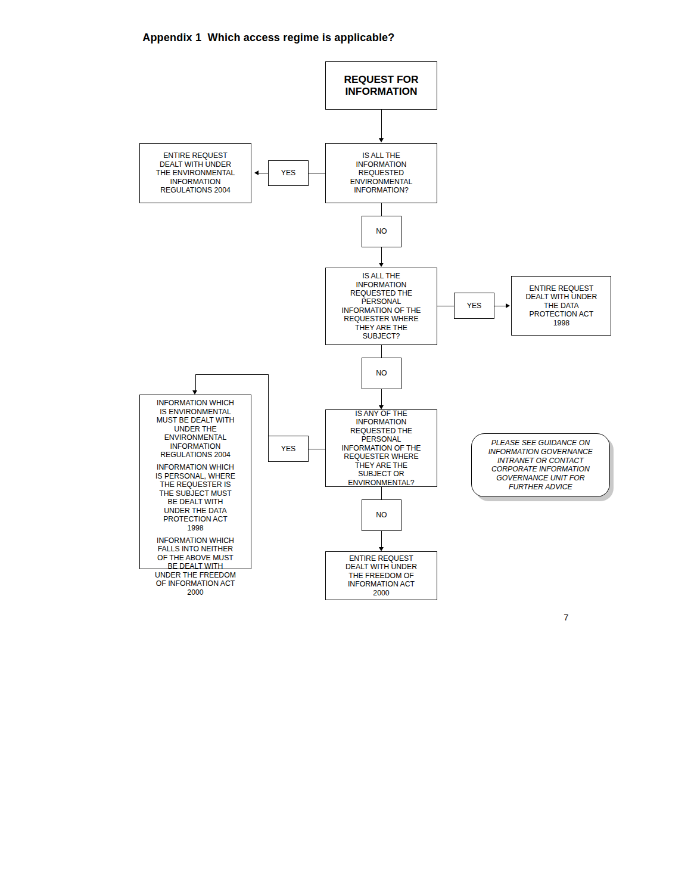Appendix 1 Which access regime is applicable?
REQUEST FOR
INFORMATION
IS ALL THE
INFORMATION
REQUESTED
ENVIRONMENTAL
INFORMATION?
YES
ENTIRE REQUEST
DEALT WITH UNDER
THE ENVIRONMENTAL
INFORMATION
REGULATIONS 2004
NO
IS ALL THE
INFORMATION
REQUESTED THE
PERSONAL
INFORMATION OF THE
REQUESTER WHERE
THEY ARE THE
SUBJECT?
YES
ENTIRE REQUEST
DEALT WITH UNDER
THE DATA
PROTECTION ACT
1998
NO
IS ANY OF THE
INFORMATION
REQUESTED THE
PERSONAL
INFORMATION OF THE
REQUESTER WHERE
THEY ARE THE
SUBJECT OR
ENVIRONMENTAL?
YES
INFORMATION WHICH
IS ENVIRONMENTAL
MUST BE DEALT WITH
UNDER THE
ENVIRONMENTAL
INFORMATION
REGULATIONS 2004 INFORMATION WHICH
IS PERSONAL, WHERE
THE REQUESTER IS
THE SUBJECT MUST
BE DEALT WITH
UNDER THE DATA
PROTECTION ACT
1998 INFORMATION WHICH
FALLS INTO NEITHER
OF THE ABOVE MUST
BE DEALT WITH
UNDER THE FREEDOM
OF INFORMATION ACT
2000
NO
ENTIRE REQUEST
DEALT WITH UNDER
THE FREEDOM OF
INFORMATION ACT
2000
PLEASE SEE GUIDANCE ON
INFORMATION GOVERNANCE
INTRANET OR CONTACT
CORPORATE INFORMATION
GOVERNANCE UNIT FOR
FURTHER ADVICE
7